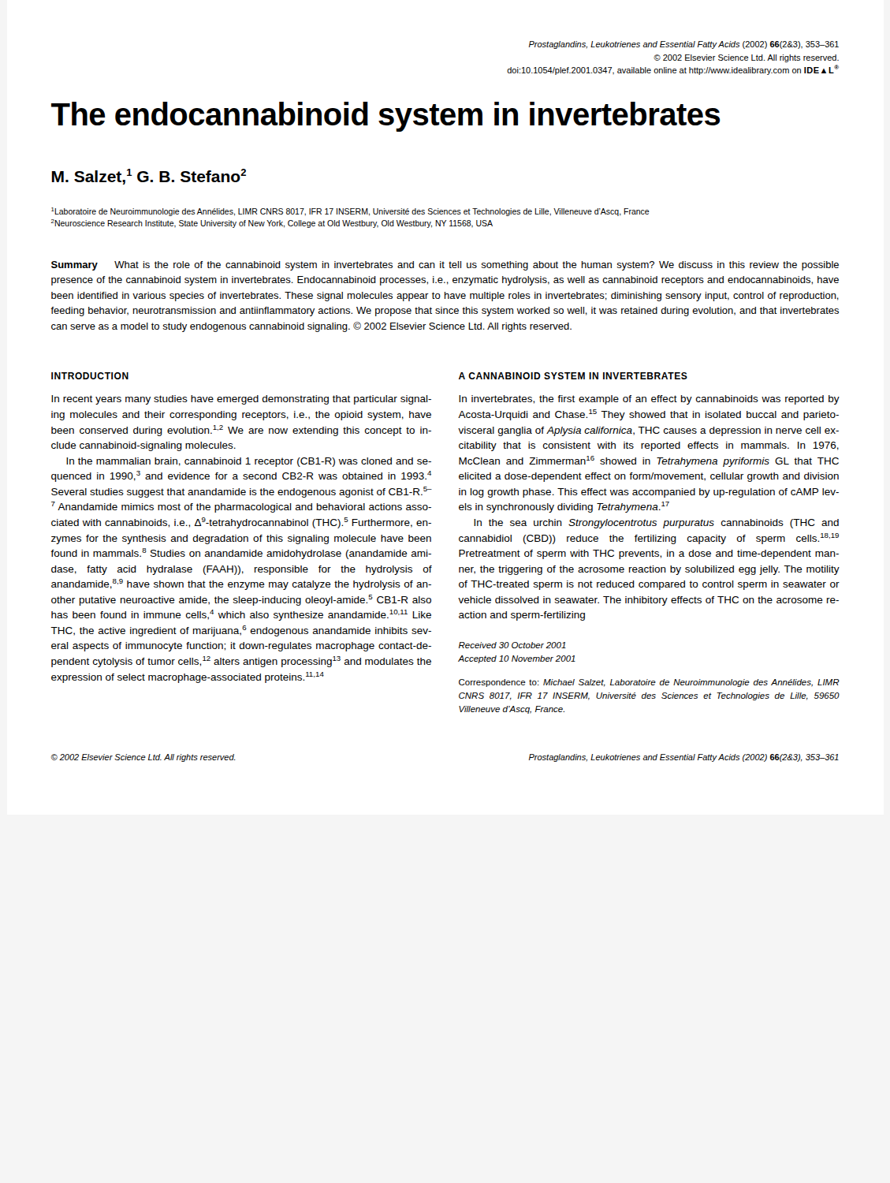Prostaglandins, Leukotrienes and Essential Fatty Acids (2002) 66(2&3), 353–361
© 2002 Elsevier Science Ltd. All rights reserved.
doi:10.1054/plef.2001.0347, available online at http://www.idealibrary.com on IDE▲L®
The endocannabinoid system in invertebrates
M. Salzet,1 G. B. Stefano2
1Laboratoire de Neuroimmunologie des Annélides, LIMR CNRS 8017, IFR 17 INSERM, Université des Sciences et Technologies de Lille, Villeneuve d’Ascq, France
2Neuroscience Research Institute, State University of New York, College at Old Westbury, Old Westbury, NY 11568, USA
Summary What is the role of the cannabinoid system in invertebrates and can it tell us something about the human system? We discuss in this review the possible presence of the cannabinoid system in invertebrates. Endocannabinoid processes, i.e., enzymatic hydrolysis, as well as cannabinoid receptors and endocannabinoids, have been identified in various species of invertebrates. These signal molecules appear to have multiple roles in invertebrates; diminishing sensory input, control of reproduction, feeding behavior, neurotransmission and antiinflammatory actions. We propose that since this system worked so well, it was retained during evolution, and that invertebrates can serve as a model to study endogenous cannabinoid signaling. © 2002 Elsevier Science Ltd. All rights reserved.
INTRODUCTION
In recent years many studies have emerged demonstrating that particular signaling molecules and their corresponding receptors, i.e., the opioid system, have been conserved during evolution.1,2 We are now extending this concept to include cannabinoid-signaling molecules.
In the mammalian brain, cannabinoid 1 receptor (CB1-R) was cloned and sequenced in 1990,3 and evidence for a second CB2-R was obtained in 1993.4 Several studies suggest that anandamide is the endogenous agonist of CB1-R.5–7 Anandamide mimics most of the pharmacological and behavioral actions associated with cannabinoids, i.e., Δ9-tetrahydrocannabinol (THC).5 Furthermore, enzymes for the synthesis and degradation of this signaling molecule have been found in mammals.8 Studies on anandamide amidohydrolase (anandamide amidase, fatty acid hydralase (FAAH)), responsible for the hydrolysis of anandamide,8,9 have shown that the enzyme may catalyze the hydrolysis of another putative neuroactive amide, the sleep-inducing oleoyl-amide.5 CB1-R also has been found in immune cells,4 which also synthesize anandamide.10,11 Like THC, the active ingredient of marijuana,6 endogenous anandamide inhibits several aspects of immunocyte function; it down-regulates macrophage contact-dependent cytolysis of tumor cells,12 alters antigen processing13 and modulates the expression of select macrophage-associated proteins.11,14
A CANNABINOID SYSTEM IN INVERTEBRATES
In invertebrates, the first example of an effect by cannabinoids was reported by Acosta-Urquidi and Chase.15 They showed that in isolated buccal and parieto-visceral ganglia of Aplysia californica, THC causes a depression in nerve cell excitability that is consistent with its reported effects in mammals. In 1976, McClean and Zimmerman16 showed in Tetrahymena pyriformis GL that THC elicited a dose-dependent effect on form/movement, cellular growth and division in log growth phase. This effect was accompanied by up-regulation of cAMP levels in synchronously dividing Tetrahymena.17
In the sea urchin Strongylocentrotus purpuratus cannabinoids (THC and cannabidiol (CBD)) reduce the fertilizing capacity of sperm cells.18,19 Pretreatment of sperm with THC prevents, in a dose and time-dependent manner, the triggering of the acrosome reaction by solubilized egg jelly. The motility of THC-treated sperm is not reduced compared to control sperm in seawater or vehicle dissolved in seawater. The inhibitory effects of THC on the acrosome reaction and sperm-fertilizing
Received 30 October 2001
Accepted 10 November 2001
Correspondence to: Michael Salzet, Laboratoire de Neuroimmunologie des Annélides, LIMR CNRS 8017, IFR 17 INSERM, Université des Sciences et Technologies de Lille, 59650 Villeneuve d’Ascq, France.
© 2002 Elsevier Science Ltd. All rights reserved.
Prostaglandins, Leukotrienes and Essential Fatty Acids (2002) 66(2&3), 353–361